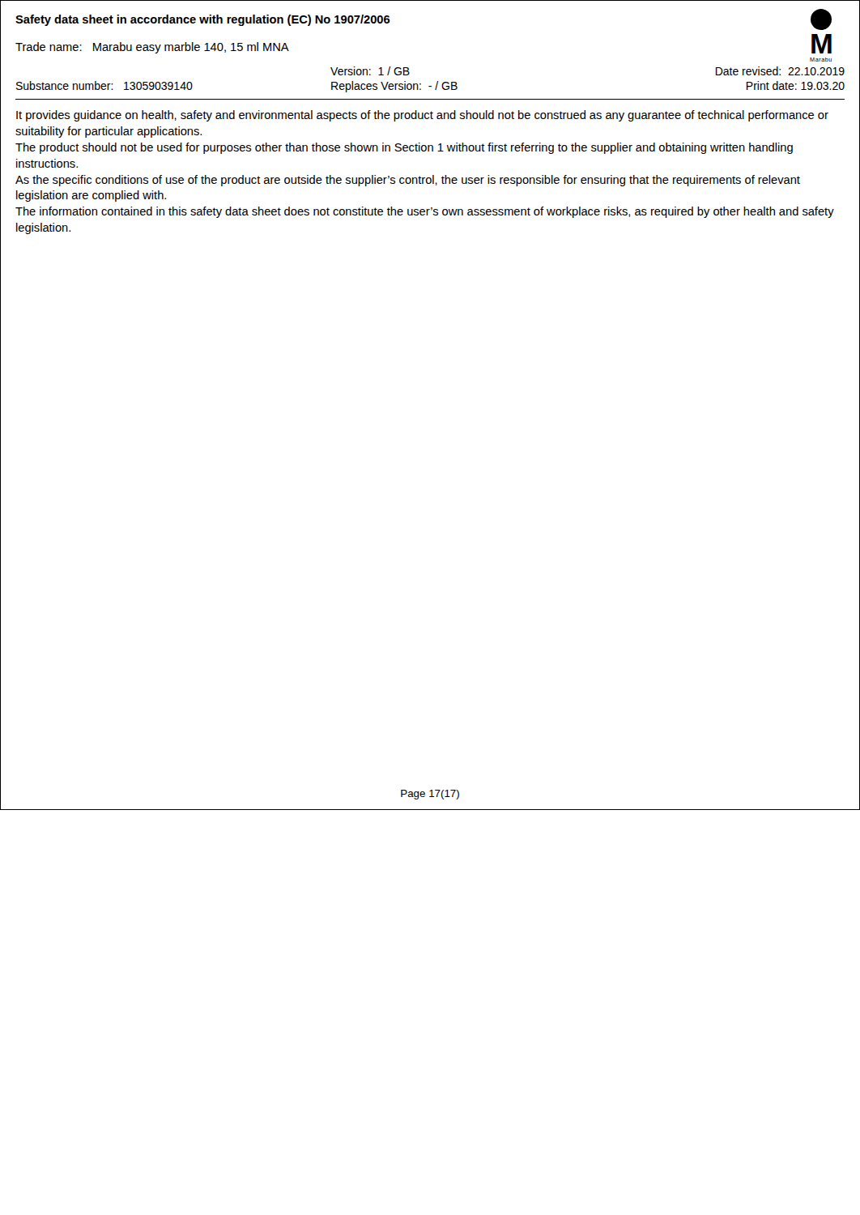M Marabu
Safety data sheet in accordance with regulation (EC) No 1907/2006
Trade name: Marabu easy marble 140, 15 ml MNA
| | Version: 1 / GB | Date revised: 22.10.2019 |
| Substance number: 13059039140 | Replaces Version: - / GB | Print date: 19.03.20 |
It provides guidance on health, safety and environmental aspects of the product and should not be construed as any guarantee of technical performance or suitability for particular applications.
The product should not be used for purposes other than those shown in Section 1 without first referring to the supplier and obtaining written handling instructions.
As the specific conditions of use of the product are outside the supplier’s control, the user is responsible for ensuring that the requirements of relevant legislation are complied with.
The information contained in this safety data sheet does not constitute the user’s own assessment of workplace risks, as required by other health and safety legislation.
Page 17(17)